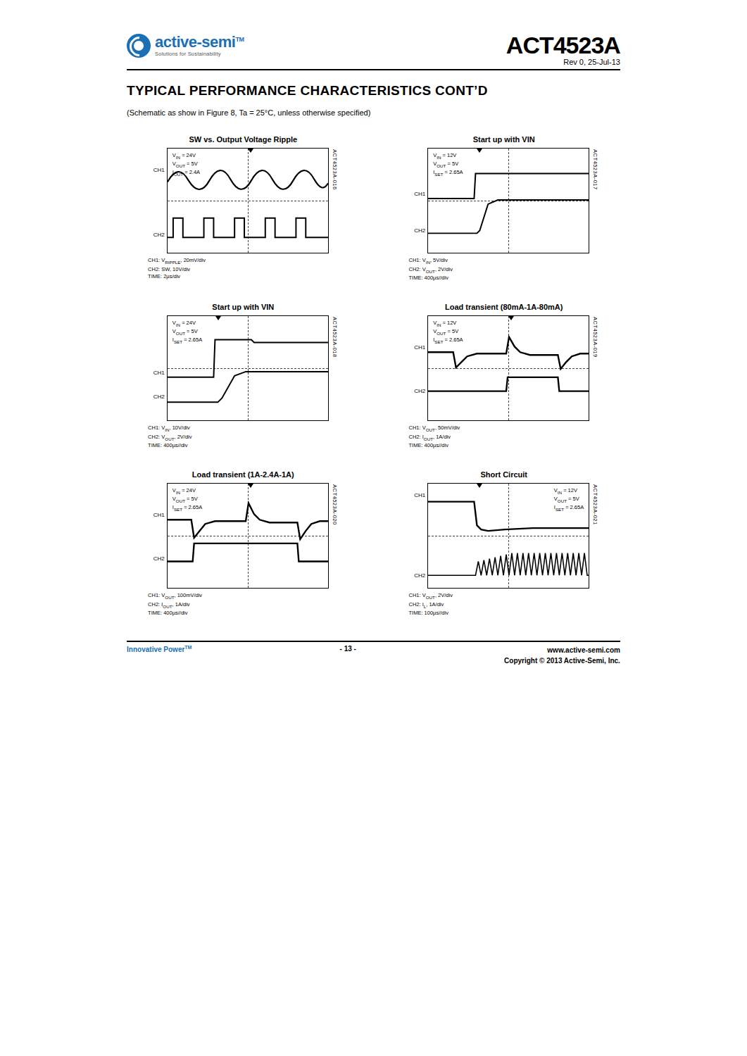active-semiTM
Solutions for Sustainability
ACT4523A
Rev 0, 25-Jul-13
TYPICAL PERFORMANCE CHARACTERISTICS CONT’D
(Schematic as show in Figure 8, Ta = 25°C, unless otherwise specified)
SW vs. Output Voltage Ripple
CH1 CH2
VIN = 24V
VOUT = 5V
IOUT = 2.4A
ACT4523A-016
CH1: VRIPPLE, 20mV/div
CH2: SW, 10V/div
TIME: 2µs/div
Start up with VIN
CH1 CH2
VIN = 12V
VOUT = 5V
ISET = 2.65A
ACT4523A-017
CH1: VIN, 5V/div
CH2: VOUT, 2V/div
TIME: 400µs//div
Start up with VIN
CH1 CH2
VIN = 24V
VOUT = 5V
ISET = 2.65A
ACT4523A-018
CH1: VIN, 10V/div
CH2: VOUT, 2V/div
TIME: 400µs//div
Load transient (80mA-1A-80mA)
CH1 CH2
VIN = 12V
VOUT = 5V
ISET = 2.65A
ACT4523A-019
CH1: VOUT, 50mV/div
CH2: IOUT, 1A/div
TIME: 400µs//div
Load transient (1A-2.4A-1A)
CH1 CH2
VIN = 24V
VOUT = 5V
ISET = 2.65A
ACT4523A-020
CH1: VOUT, 100mV/div
CH2: IOUT, 1A/div
TIME: 400µs//div
Short Circuit
CH1 CH2
VIN = 12V
VOUT = 5V
ISET = 2.65A
ACT4523A-021
CH1: VOUT, 2V/div
CH2: IL, 1A/div
TIME: 100µs//div
Innovative PowerTM
- 13 -
www.active-semi.com
Copyright © 2013 Active-Semi, Inc.